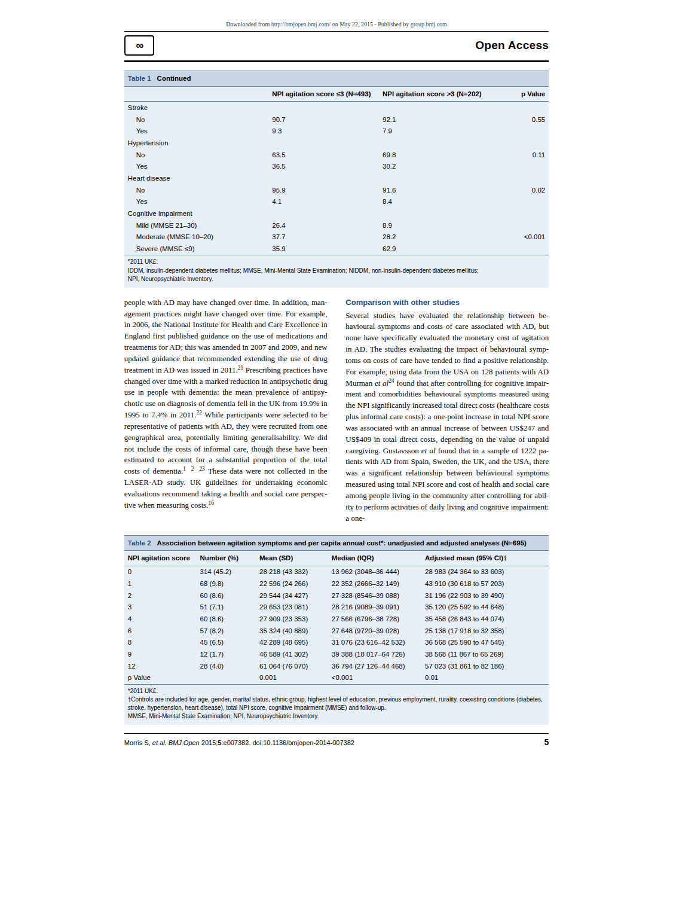Downloaded from http://bmjopen.bmj.com/ on May 22, 2015 - Published by group.bmj.com
∞
Open Access
Table 1 Continued
| | NPI agitation score ≤3 (N=493) | NPI agitation score >3 (N=202) | p Value |
| --- | --- | --- | --- |
| Stroke | | | |
| No | 90.7 | 92.1 | 0.55 |
| Yes | 9.3 | 7.9 | |
| Hypertension | | | |
| No | 63.5 | 69.8 | 0.11 |
| Yes | 36.5 | 30.2 | |
| Heart disease | | | |
| No | 95.9 | 91.6 | 0.02 |
| Yes | 4.1 | 8.4 | |
| Cognitive impairment | | | |
| Mild (MMSE 21–30) | 26.4 | 8.9 | |
| Moderate (MMSE 10–20) | 37.7 | 28.2 | <0.001 |
| Severe (MMSE ≤9) | 35.9 | 62.9 | |
*2011 UK£.
IDDM, insulin-dependent diabetes mellitus; MMSE, Mini-Mental State Examination; NIDDM, non-insulin-dependent diabetes mellitus;
NPI, Neuropsychiatric Inventory.
people with AD may have changed over time. In addition, management practices might have changed over time. For example, in 2006, the National Institute for Health and Care Excellence in England first published guidance on the use of medications and treatments for AD; this was amended in 2007 and 2009, and new updated guidance that recommended extending the use of drug treatment in AD was issued in 2011.21 Prescribing practices have changed over time with a marked reduction in antipsychotic drug use in people with dementia: the mean prevalence of antipsychotic use on diagnosis of dementia fell in the UK from 19.9% in 1995 to 7.4% in 2011.22 While participants were selected to be representative of patients with AD, they were recruited from one geographical area, potentially limiting generalisability. We did not include the costs of informal care, though these have been estimated to account for a substantial proportion of the total costs of dementia.1 2 23 These data were not collected in the LASER-AD study. UK guidelines for undertaking economic evaluations recommend taking a health and social care perspective when measuring costs.16
Comparison with other studies
Several studies have evaluated the relationship between behavioural symptoms and costs of care associated with AD, but none have specifically evaluated the monetary cost of agitation in AD. The studies evaluating the impact of behavioural symptoms on costs of care have tended to find a positive relationship. For example, using data from the USA on 128 patients with AD Murman et al24 found that after controlling for cognitive impairment and comorbidities behavioural symptoms measured using the NPI significantly increased total direct costs (healthcare costs plus informal care costs): a one-point increase in total NPI score was associated with an annual increase of between US$247 and US$409 in total direct costs, depending on the value of unpaid caregiving. Gustavsson et al found that in a sample of 1222 patients with AD from Spain, Sweden, the UK, and the USA, there was a significant relationship between behavioural symptoms measured using total NPI score and cost of health and social care among people living in the community after controlling for ability to perform activities of daily living and cognitive impairment: a one-
Table 2 Association between agitation symptoms and per capita annual cost*: unadjusted and adjusted analyses (N=695)
| NPI agitation score | Number (%) | Mean (SD) | Median (IQR) | Adjusted mean (95% CI)† |
| --- | --- | --- | --- | --- |
| 0 | 314 (45.2) | 28 218 (43 332) | 13 962 (3048–36 444) | 28 983 (24 364 to 33 603) |
| 1 | 68 (9.8) | 22 596 (24 266) | 22 352 (2666–32 149) | 43 910 (30 618 to 57 203) |
| 2 | 60 (8.6) | 29 544 (34 427) | 27 328 (8546–39 088) | 31 196 (22 903 to 39 490) |
| 3 | 51 (7.1) | 29 653 (23 081) | 28 216 (9089–39 091) | 35 120 (25 592 to 44 648) |
| 4 | 60 (8.6) | 27 909 (23 353) | 27 566 (6796–38 728) | 35 458 (26 843 to 44 074) |
| 6 | 57 (8.2) | 35 324 (40 889) | 27 648 (9720–39 028) | 25 138 (17 918 to 32 358) |
| 8 | 45 (6.5) | 42 289 (48 695) | 31 076 (23 616–42 532) | 36 568 (25 590 to 47 545) |
| 9 | 12 (1.7) | 46 589 (41 302) | 39 388 (18 017–64 726) | 38 568 (11 867 to 65 269) |
| 12 | 28 (4.0) | 61 064 (76 070) | 36 794 (27 126–44 468) | 57 023 (31 861 to 82 186) |
| p Value | | 0.001 | <0.001 | 0.01 |
*2011 UK£.
†Controls are included for age, gender, marital status, ethnic group, highest level of education, previous employment, rurality, coexisting conditions (diabetes, stroke, hypertension, heart disease), total NPI score, cognitive impairment (MMSE) and follow-up.
MMSE, Mini-Mental State Examination; NPI, Neuropsychiatric Inventory.
Morris S, et al. BMJ Open 2015;5:e007382. doi:10.1136/bmjopen-2014-007382
5